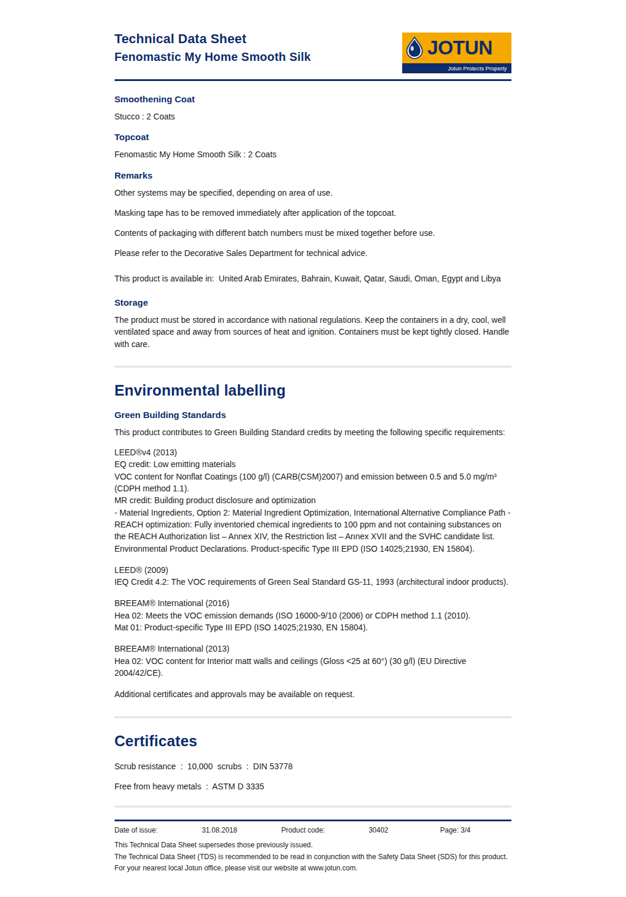Technical Data Sheet
Fenomastic My Home Smooth Silk
JOTUN
Jotun Protects Property
Smoothening Coat
Stucco : 2 Coats
Topcoat
Fenomastic My Home Smooth Silk : 2 Coats
Remarks
Other systems may be specified, depending on area of use.
Masking tape has to be removed immediately after application of the topcoat.
Contents of packaging with different batch numbers must be mixed together before use.
Please refer to the Decorative Sales Department for technical advice.
This product is available in: United Arab Emirates, Bahrain, Kuwait, Qatar, Saudi, Oman, Egypt and Libya
Storage
The product must be stored in accordance with national regulations. Keep the containers in a dry, cool, well ventilated space and away from sources of heat and ignition. Containers must be kept tightly closed. Handle with care.
Environmental labelling
Green Building Standards
This product contributes to Green Building Standard credits by meeting the following specific requirements:
LEED®v4 (2013)
EQ credit: Low emitting materials
VOC content for Nonflat Coatings (100 g/l) (CARB(CSM)2007) and emission between 0.5 and 5.0 mg/m³ (CDPH method 1.1).
MR credit: Building product disclosure and optimization
- Material Ingredients, Option 2: Material Ingredient Optimization, International Alternative Compliance Path - REACH optimization: Fully inventoried chemical ingredients to 100 ppm and not containing substances on the REACH Authorization list – Annex XIV, the Restriction list – Annex XVII and the SVHC candidate list.
Environmental Product Declarations. Product-specific Type III EPD (ISO 14025;21930, EN 15804).
LEED® (2009)
IEQ Credit 4.2: The VOC requirements of Green Seal Standard GS-11, 1993 (architectural indoor products).
BREEAM® International (2016)
Hea 02: Meets the VOC emission demands (ISO 16000-9/10 (2006) or CDPH method 1.1 (2010).
Mat 01: Product-specific Type III EPD (ISO 14025;21930, EN 15804).
BREEAM® International (2013)
Hea 02: VOC content for Interior matt walls and ceilings (Gloss <25 at 60°) (30 g/l) (EU Directive 2004/42/CE).
Additional certificates and approvals may be available on request.
Certificates
Scrub resistance : 10,000 scrubs : DIN 53778
Free from heavy metals : ASTM D 3335
Date of issue:
31.08.2018
Product code:
30402
Page: 3/4
This Technical Data Sheet supersedes those previously issued.
The Technical Data Sheet (TDS) is recommended to be read in conjunction with the Safety Data Sheet (SDS) for this product.
For your nearest local Jotun office, please visit our website at www.jotun.com.